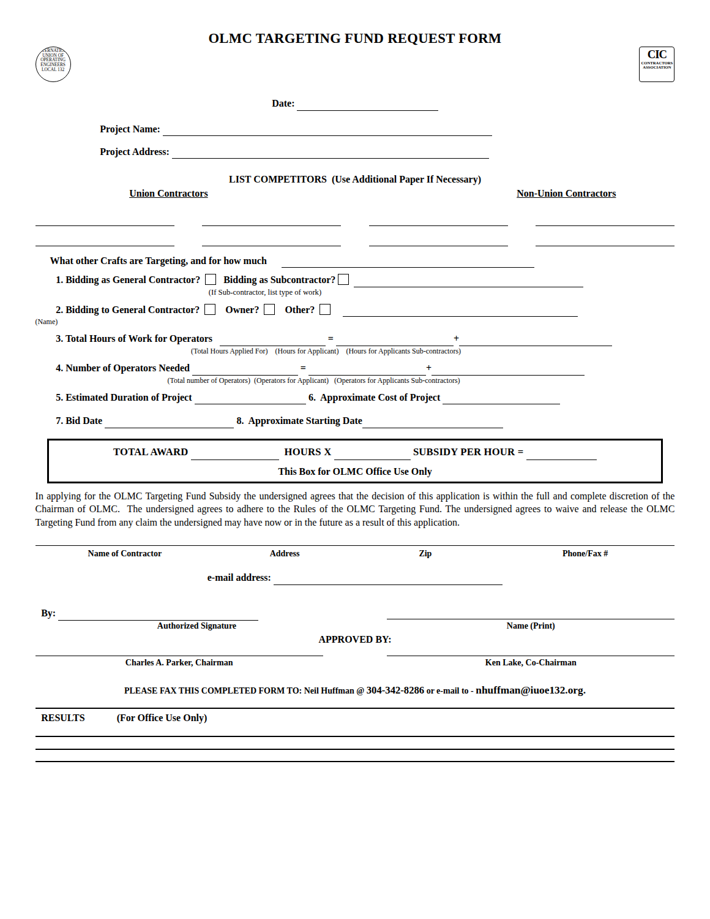INTERNATIONAL UNION OF
OPERATING
ENGINEERS
LOCAL 132
CIC
CONTRACTORS
ASSOCIATION
OLMC TARGETING FUND REQUEST FORM
Date:
Project Name:
Project Address:
LIST COMPETITORS (Use Additional Paper If Necessary)
Union Contractors Non-Union Contractors
What other Crafts are Targeting, and for how much
1. Bidding as General Contractor? Bidding as Subcontractor? (If Sub-contractor, list type of work)
2. Bidding to General Contractor? Owner? Other?
(Name)
3. Total Hours of Work for Operators = +
(Total Hours Applied For) (Hours for Applicant) (Hours for Applicants Sub-contractors)
4. Number of Operators Needed = +
(Total number of Operators) (Operators for Applicant) (Operators for Applicants Sub-contractors)
5. Estimated Duration of Project 6. Approximate Cost of Project
7. Bid Date 8. Approximate Starting Date
TOTAL AWARD HOURS X SUBSIDY PER HOUR =
This Box for OLMC Office Use Only
In applying for the OLMC Targeting Fund Subsidy the undersigned agrees that the decision of this application is within the full and complete discretion of the Chairman of OLMC. The undersigned agrees to adhere to the Rules of the OLMC Targeting Fund. The undersigned agrees to waive and release the OLMC Targeting Fund from any claim the undersigned may have now or in the future as a result of this application.
| Name of Contractor | Address | Zip | Phone/Fax # |
e-mail address:
By:
Authorized Signature
Name (Print)
APPROVED BY:
Charles A. Parker, Chairman
Ken Lake, Co-Chairman
PLEASE FAX THIS COMPLETED FORM TO: Neil Huffman @ 304-342-8286 or e-mail to - nhuffman@iuoe132.org.
RESULTS (For Office Use Only)